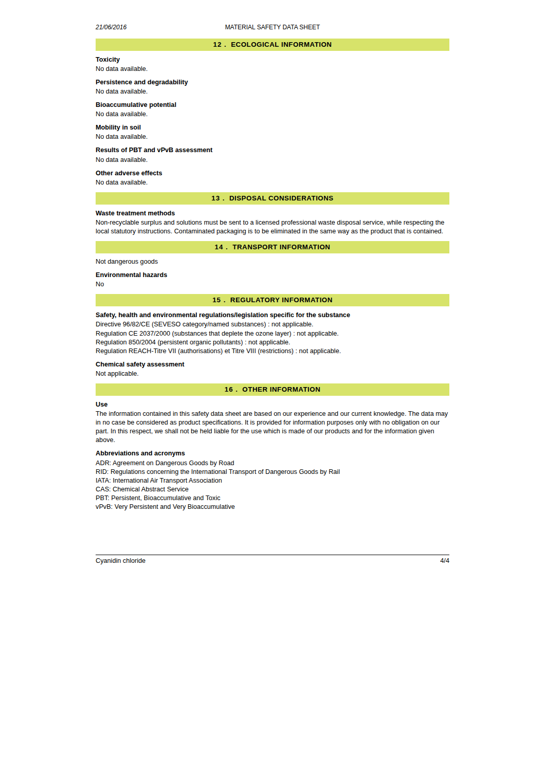21/06/2016
MATERIAL SAFETY DATA SHEET
12 . ECOLOGICAL INFORMATION
Toxicity
No data available.
Persistence and degradability
No data available.
Bioaccumulative potential
No data available.
Mobility in soil
No data available.
Results of PBT and vPvB assessment
No data available.
Other adverse effects
No data available.
13 . DISPOSAL CONSIDERATIONS
Waste treatment methods
Non-recyclable surplus and solutions must be sent to a licensed professional waste disposal service, while respecting the local statutory instructions. Contaminated packaging is to be eliminated in the same way as the product that is contained.
14 . TRANSPORT INFORMATION
Not dangerous goods
Environmental hazards
No
15 . REGULATORY INFORMATION
Safety, health and environmental regulations/legislation specific for the substance
Directive 96/82/CE (SEVESO category/named substances) : not applicable.
Regulation CE 2037/2000 (substances that deplete the ozone layer) : not applicable.
Regulation 850/2004 (persistent organic pollutants) : not applicable.
Regulation REACH-Titre VII (authorisations) et Titre VIII (restrictions) : not applicable.
Chemical safety assessment
Not applicable.
16 . OTHER INFORMATION
Use
The information contained in this safety data sheet are based on our experience and our current knowledge. The data may in no case be considered as product specifications. It is provided for information purposes only with no obligation on our part. In this respect, we shall not be held liable for the use which is made of our products and for the information given above.
Abbreviations and acronyms
ADR: Agreement on Dangerous Goods by Road
RID: Regulations concerning the International Transport of Dangerous Goods by Rail
IATA: International Air Transport Association
CAS: Chemical Abstract Service
PBT: Persistent, Bioaccumulative and Toxic
vPvB: Very Persistent and Very Bioaccumulative
Cyanidin chloride
4/4